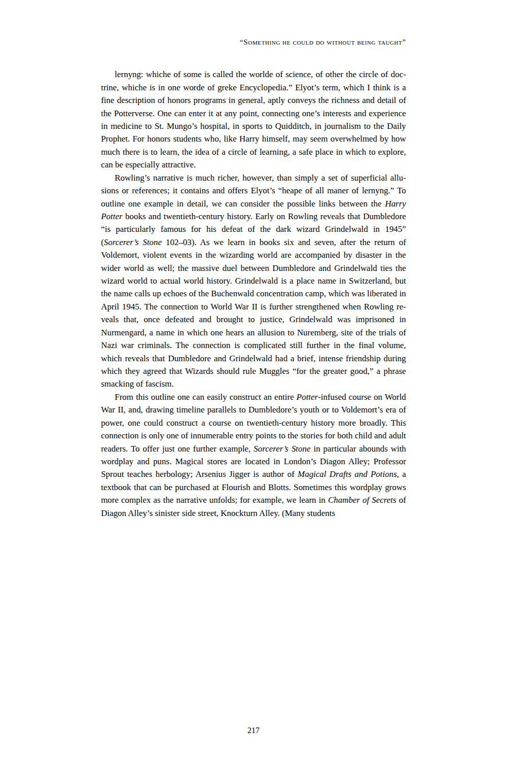“Something he could do without being taught”
lernyng: whiche of some is called the worlde of science, of other the circle of doctrine, whiche is in one worde of greke Encyclopedia.” Elyot’s term, which I think is a fine description of honors programs in general, aptly conveys the richness and detail of the Potterverse. One can enter it at any point, connecting one’s interests and experience in medicine to St. Mungo’s hospital, in sports to Quidditch, in journalism to the Daily Prophet. For honors students who, like Harry himself, may seem overwhelmed by how much there is to learn, the idea of a circle of learning, a safe place in which to explore, can be especially attractive.
Rowling’s narrative is much richer, however, than simply a set of superficial allusions or references; it contains and offers Elyot’s “heape of all maner of lernyng.” To outline one example in detail, we can consider the possible links between the Harry Potter books and twentieth-century history. Early on Rowling reveals that Dumbledore “is particularly famous for his defeat of the dark wizard Grindelwald in 1945” (Sorcerer’s Stone 102–03). As we learn in books six and seven, after the return of Voldemort, violent events in the wizarding world are accompanied by disaster in the wider world as well; the massive duel between Dumbledore and Grindelwald ties the wizard world to actual world history. Grindelwald is a place name in Switzerland, but the name calls up echoes of the Buchenwald concentration camp, which was liberated in April 1945. The connection to World War II is further strengthened when Rowling reveals that, once defeated and brought to justice, Grindelwald was imprisoned in Nurmengard, a name in which one hears an allusion to Nuremberg, site of the trials of Nazi war criminals. The connection is complicated still further in the final volume, which reveals that Dumbledore and Grindelwald had a brief, intense friendship during which they agreed that Wizards should rule Muggles “for the greater good,” a phrase smacking of fascism.
From this outline one can easily construct an entire Potter-infused course on World War II, and, drawing timeline parallels to Dumbledore’s youth or to Voldemort’s era of power, one could construct a course on twentieth-century history more broadly. This connection is only one of innumerable entry points to the stories for both child and adult readers. To offer just one further example, Sorcerer’s Stone in particular abounds with wordplay and puns. Magical stores are located in London’s Diagon Alley; Professor Sprout teaches herbology; Arsenius Jigger is author of Magical Drafts and Potions, a textbook that can be purchased at Flourish and Blotts. Sometimes this wordplay grows more complex as the narrative unfolds; for example, we learn in Chamber of Secrets of Diagon Alley’s sinister side street, Knockturn Alley. (Many students
217